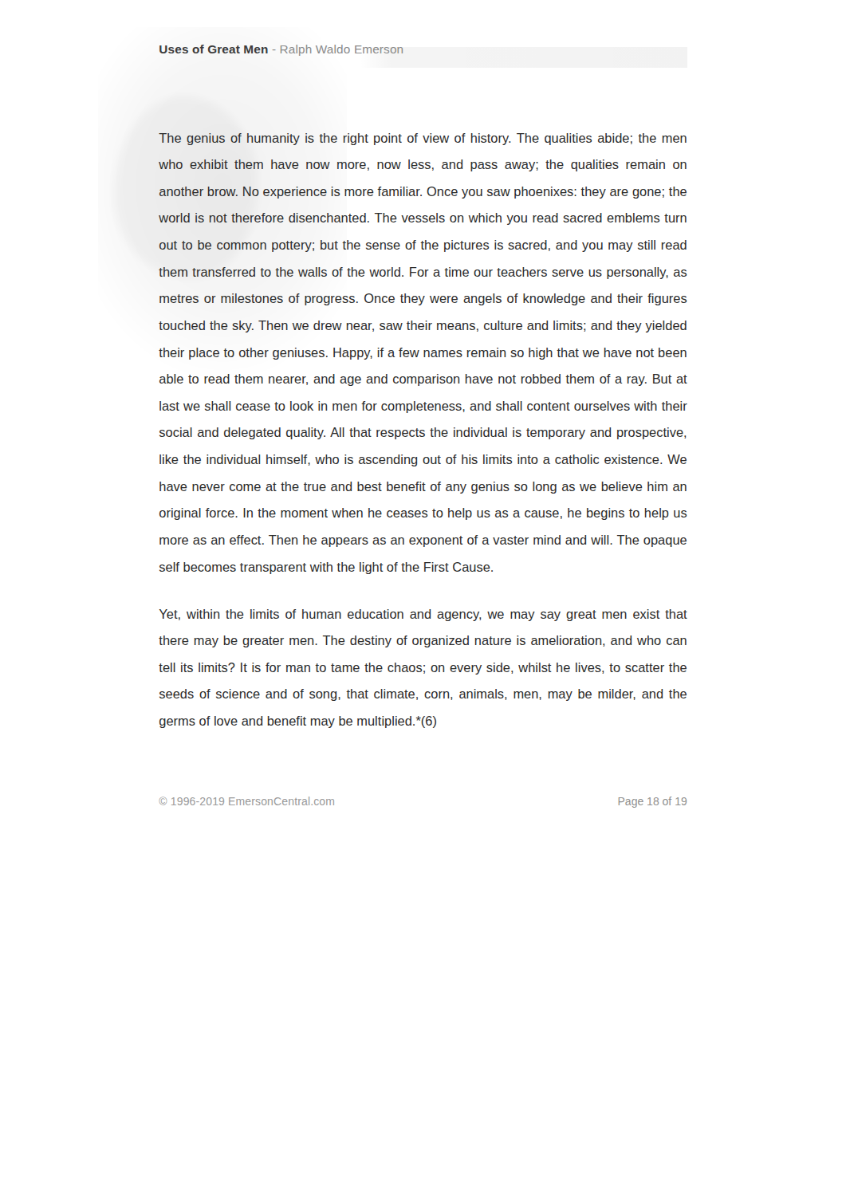Uses of Great Men - Ralph Waldo Emerson
The genius of humanity is the right point of view of history. The qualities abide; the men who exhibit them have now more, now less, and pass away; the qualities remain on another brow. No experience is more familiar. Once you saw phoenixes: they are gone; the world is not therefore disenchanted. The vessels on which you read sacred emblems turn out to be common pottery; but the sense of the pictures is sacred, and you may still read them transferred to the walls of the world. For a time our teachers serve us personally, as metres or milestones of progress. Once they were angels of knowledge and their figures touched the sky. Then we drew near, saw their means, culture and limits; and they yielded their place to other geniuses. Happy, if a few names remain so high that we have not been able to read them nearer, and age and comparison have not robbed them of a ray. But at last we shall cease to look in men for completeness, and shall content ourselves with their social and delegated quality. All that respects the individual is temporary and prospective, like the individual himself, who is ascending out of his limits into a catholic existence. We have never come at the true and best benefit of any genius so long as we believe him an original force. In the moment when he ceases to help us as a cause, he begins to help us more as an effect. Then he appears as an exponent of a vaster mind and will. The opaque self becomes transparent with the light of the First Cause.
Yet, within the limits of human education and agency, we may say great men exist that there may be greater men. The destiny of organized nature is amelioration, and who can tell its limits? It is for man to tame the chaos; on every side, whilst he lives, to scatter the seeds of science and of song, that climate, corn, animals, men, may be milder, and the germs of love and benefit may be multiplied.*(6)
© 1996-2019 EmersonCentral.com Page 18 of 19